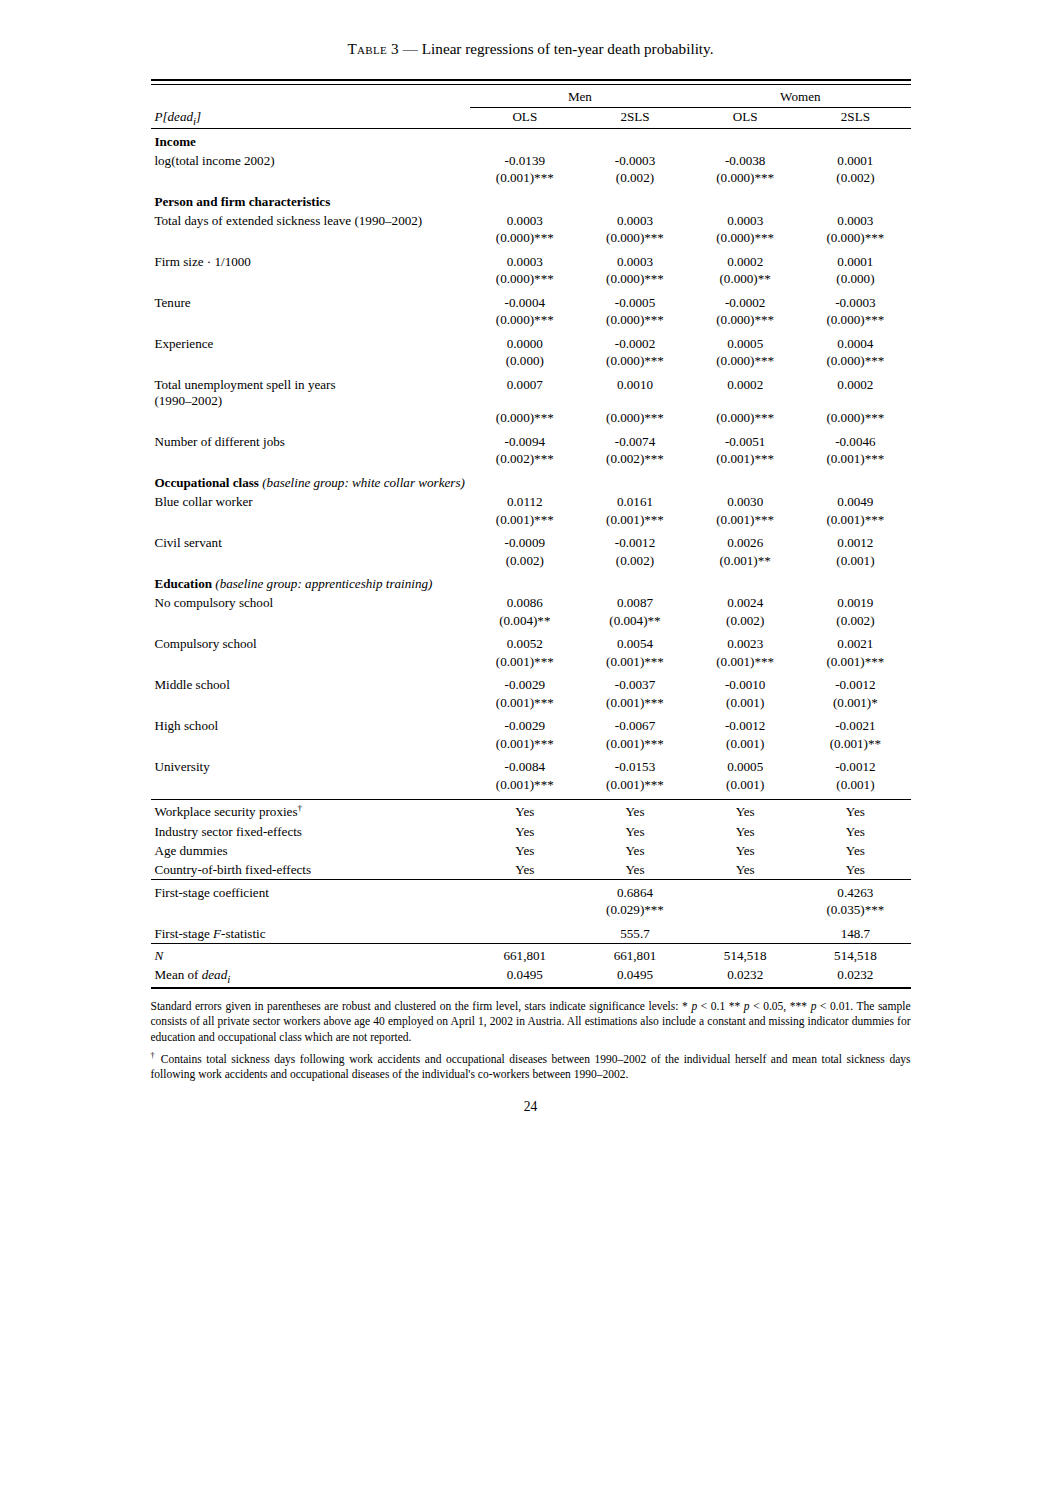Table 3 — Linear regressions of ten-year death probability.
| | Men | Women |
| --- | --- | --- |
| P[dead i ] | OLS | 2SLS | OLS | 2SLS |
| Income |
| log(total income 2002) | -0.0139 | -0.0003 | -0.0038 | 0.0001 |
| | (0.001)*** | (0.002) | (0.000)*** | (0.002) |
| Person and firm characteristics |
| Total days of extended sickness leave (1990–2002) | 0.0003 | 0.0003 | 0.0003 | 0.0003 |
| | (0.000)*** | (0.000)*** | (0.000)*** | (0.000)*** |
| Firm size · 1/1000 | 0.0003 | 0.0003 | 0.0002 | 0.0001 |
| | (0.000)*** | (0.000)*** | (0.000)** | (0.000) |
| Tenure | -0.0004 | -0.0005 | -0.0002 | -0.0003 |
| | (0.000)*** | (0.000)*** | (0.000)*** | (0.000)*** |
| Experience | 0.0000 | -0.0002 | 0.0005 | 0.0004 |
| | (0.000) | (0.000)*** | (0.000)*** | (0.000)*** |
| Total unemployment spell in years (1990–2002) | 0.0007 | 0.0010 | 0.0002 | 0.0002 |
| | (0.000)*** | (0.000)*** | (0.000)*** | (0.000)*** |
| Number of different jobs | -0.0094 | -0.0074 | -0.0051 | -0.0046 |
| | (0.002)*** | (0.002)*** | (0.001)*** | (0.001)*** |
| Occupational class (baseline group: white collar workers) |
| Blue collar worker | 0.0112 | 0.0161 | 0.0030 | 0.0049 |
| | (0.001)*** | (0.001)*** | (0.001)*** | (0.001)*** |
| Civil servant | -0.0009 | -0.0012 | 0.0026 | 0.0012 |
| | (0.002) | (0.002) | (0.001)** | (0.001) |
| Education (baseline group: apprenticeship training) |
| No compulsory school | 0.0086 | 0.0087 | 0.0024 | 0.0019 |
| | (0.004)** | (0.004)** | (0.002) | (0.002) |
| Compulsory school | 0.0052 | 0.0054 | 0.0023 | 0.0021 |
| | (0.001)*** | (0.001)*** | (0.001)*** | (0.001)*** |
| Middle school | -0.0029 | -0.0037 | -0.0010 | -0.0012 |
| | (0.001)*** | (0.001)*** | (0.001) | (0.001)* |
| High school | -0.0029 | -0.0067 | -0.0012 | -0.0021 |
| | (0.001)*** | (0.001)*** | (0.001) | (0.001)** |
| University | -0.0084 | -0.0153 | 0.0005 | -0.0012 |
| | (0.001)*** | (0.001)*** | (0.001) | (0.001) |
| Workplace security proxies † | Yes | Yes | Yes | Yes |
| Industry sector fixed-effects | Yes | Yes | Yes | Yes |
| Age dummies | Yes | Yes | Yes | Yes |
| Country-of-birth fixed-effects | Yes | Yes | Yes | Yes |
| First-stage coefficient | | 0.6864 | | 0.4263 |
| | | (0.029)*** | | (0.035)*** |
| First-stage F -statistic | | 555.7 | | 148.7 |
| N | 661,801 | 661,801 | 514,518 | 514,518 |
| Mean of dead i | 0.0495 | 0.0495 | 0.0232 | 0.0232 |
Standard errors given in parentheses are robust and clustered on the firm level, stars indicate significance levels: * p < 0.1 ** p < 0.05, *** p < 0.01. The sample consists of all private sector workers above age 40 employed on April 1, 2002 in Austria. All estimations also include a constant and missing indicator dummies for education and occupational class which are not reported.
† Contains total sickness days following work accidents and occupational diseases between 1990–2002 of the individual herself and mean total sickness days following work accidents and occupational diseases of the individual's co-workers between 1990–2002.
24